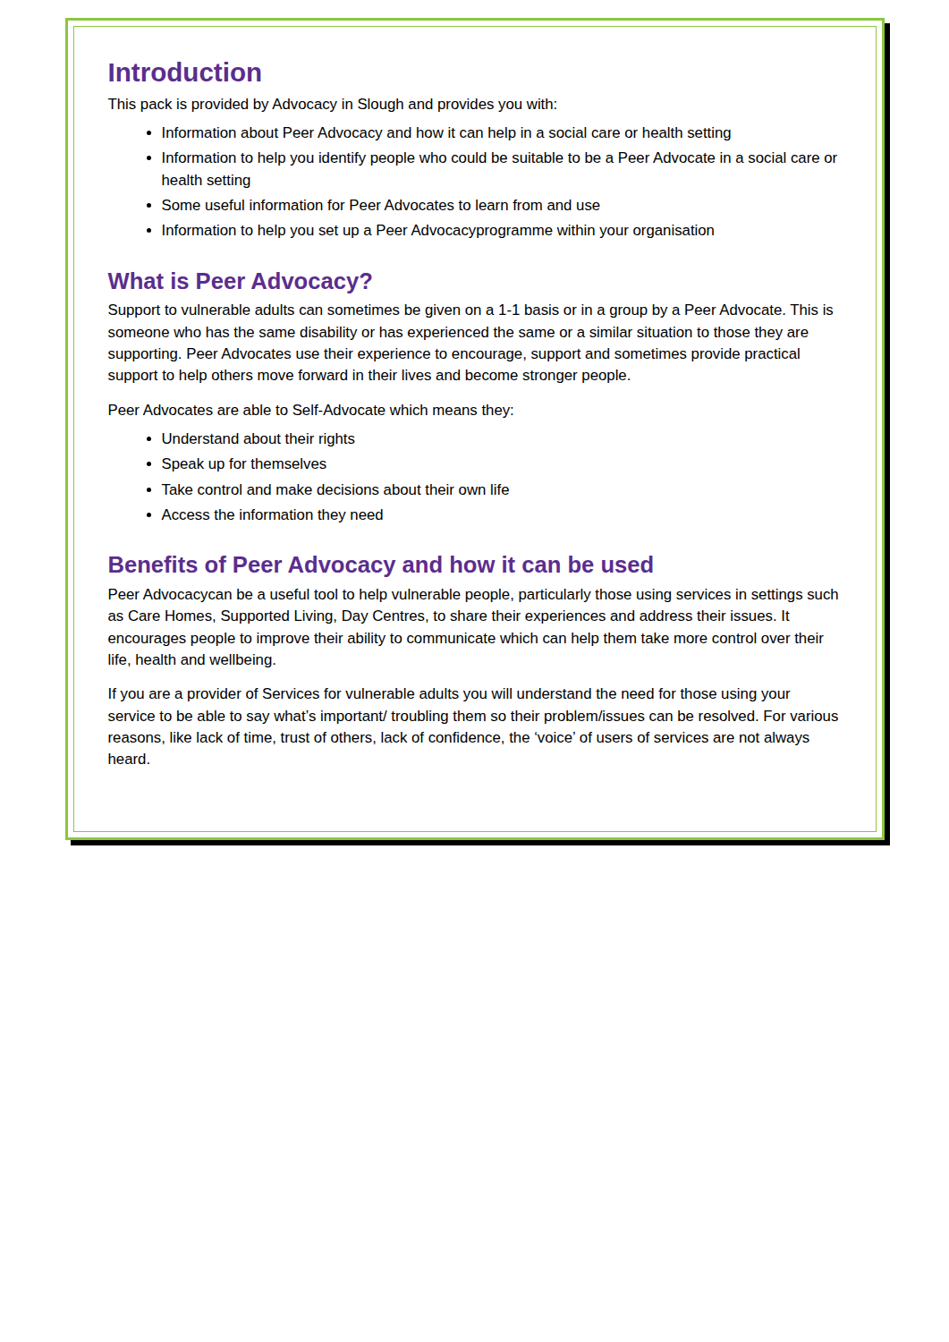Introduction
This pack is provided by Advocacy in Slough and provides you with:
Information about Peer Advocacy and how it can help in a social care or health setting
Information to help you identify people who could be suitable to be a Peer Advocate in a social care or health setting
Some useful information for Peer Advocates to learn from and use
Information to help you set up a Peer Advocacyprogramme within your organisation
What is Peer Advocacy?
Support to vulnerable adults can sometimes be given on a 1-1 basis or in a group by a Peer Advocate. This is someone who has the same disability or has experienced the same or a similar situation to those they are supporting. Peer Advocates use their experience to encourage, support and sometimes provide practical support to help others move forward in their lives and become stronger people.
Peer Advocates are able to Self-Advocate which means they:
Understand about their rights
Speak up for themselves
Take control and make decisions about their own life
Access the information they need
Benefits of Peer Advocacy and how it can be used
Peer Advocacycan be a useful tool to help vulnerable people, particularly those using services in settings such as Care Homes, Supported Living, Day Centres, to share their experiences and address their issues. It encourages people to improve their ability to communicate which can help them take more control over their life, health and wellbeing.
If you are a provider of Services for vulnerable adults you will understand the need for those using your service to be able to say what’s important/ troubling them so their problem/issues can be resolved. For various reasons, like lack of time, trust of others, lack of confidence, the ‘voice’ of users of services are not always heard.